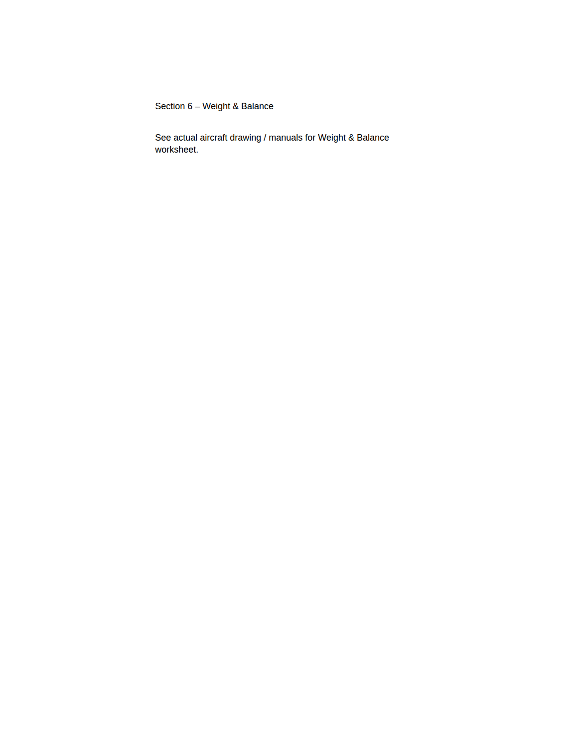Section 6 – Weight & Balance
See actual aircraft drawing / manuals for Weight & Balance worksheet.